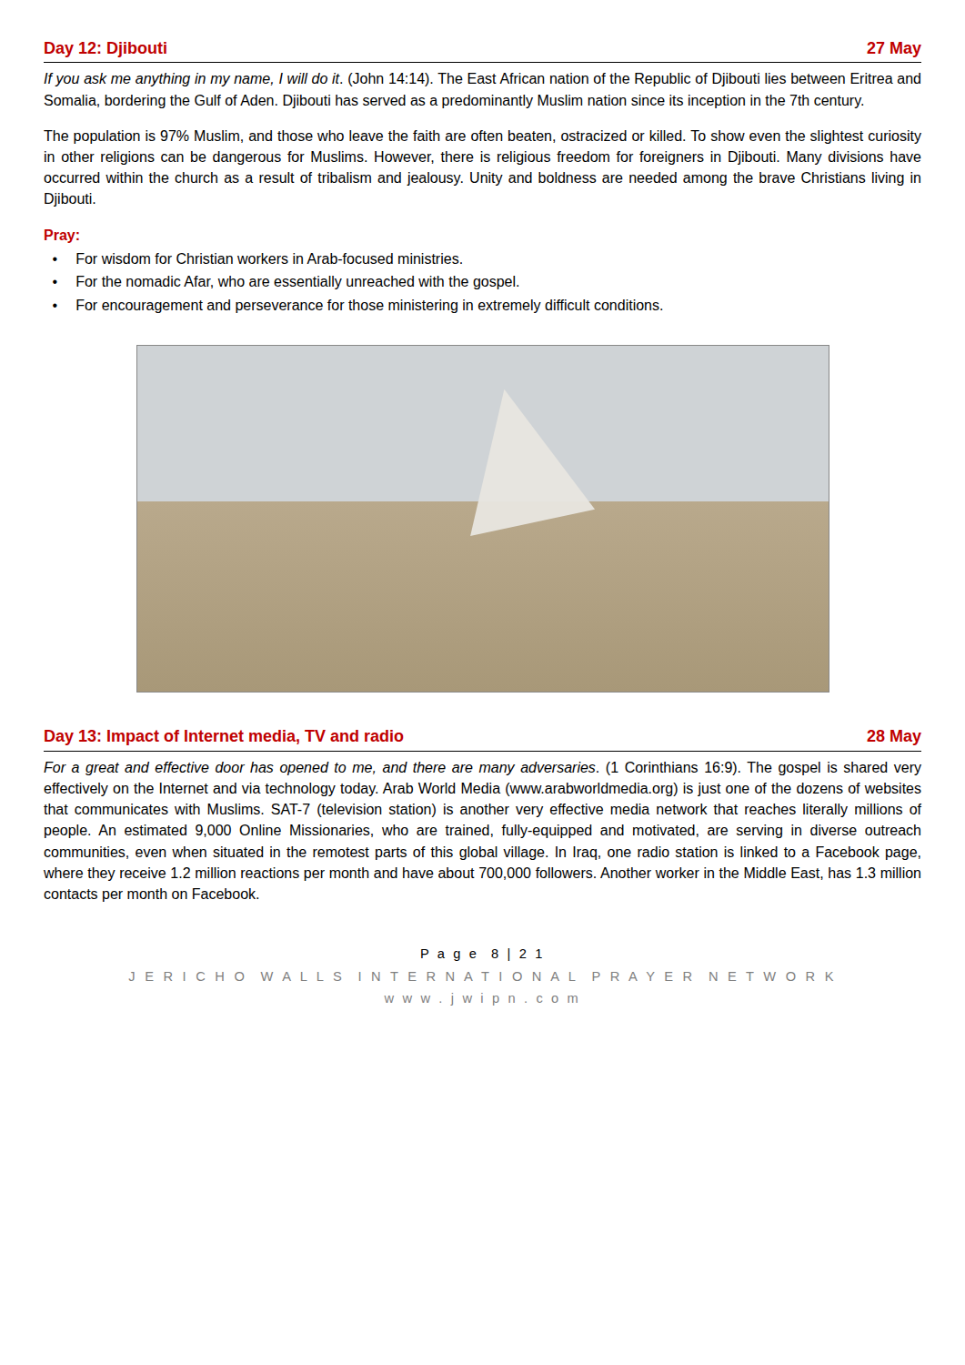Day 12: Djibouti 27 May
If you ask me anything in my name, I will do it. (John 14:14). The East African nation of the Republic of Djibouti lies between Eritrea and Somalia, bordering the Gulf of Aden. Djibouti has served as a predominantly Muslim nation since its inception in the 7th century.
The population is 97% Muslim, and those who leave the faith are often beaten, ostracized or killed. To show even the slightest curiosity in other religions can be dangerous for Muslims. However, there is religious freedom for foreigners in Djibouti. Many divisions have occurred within the church as a result of tribalism and jealousy. Unity and boldness are needed among the brave Christians living in Djibouti.
Pray:
For wisdom for Christian workers in Arab-focused ministries.
For the nomadic Afar, who are essentially unreached with the gospel.
For encouragement and perseverance for those ministering in extremely difficult conditions.
Day 13: Impact of Internet media, TV and radio 28 May
For a great and effective door has opened to me, and there are many adversaries. (1 Corinthians 16:9). The gospel is shared very effectively on the Internet and via technology today. Arab World Media (www.arabworldmedia.org) is just one of the dozens of websites that communicates with Muslims. SAT-7 (television station) is another very effective media network that reaches literally millions of people. An estimated 9,000 Online Missionaries, who are trained, fully-equipped and motivated, are serving in diverse outreach communities, even when situated in the remotest parts of this global village. In Iraq, one radio station is linked to a Facebook page, where they receive 1.2 million reactions per month and have about 700,000 followers. Another worker in the Middle East, has 1.3 million contacts per month on Facebook.
P a g e 8 | 2 1
J E R I C H O W A L L S I N T E R N A T I O N A L P R A Y E R N E T W O R K
w w w . j w i p n . c o m